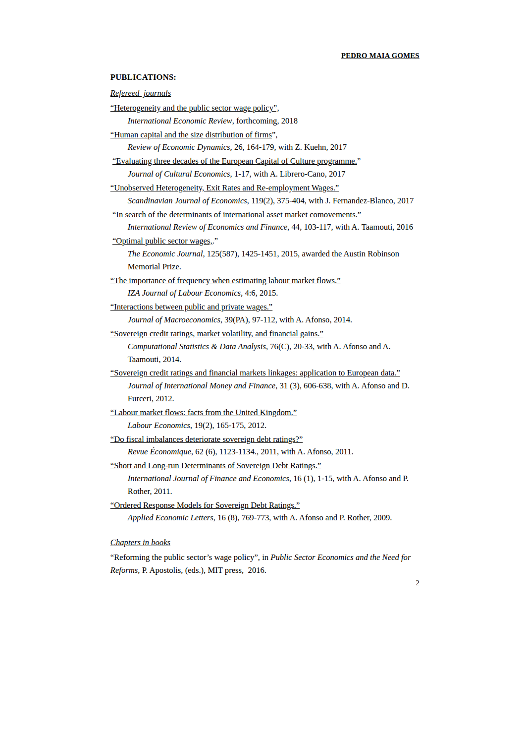PEDRO MAIA GOMES
PUBLICATIONS:
Refereed journals
“Heterogeneity and the public sector wage policy”, International Economic Review, forthcoming, 2018
“Human capital and the size distribution of firms”, Review of Economic Dynamics, 26, 164-179, with Z. Kuehn, 2017
“Evaluating three decades of the European Capital of Culture programme.” Journal of Cultural Economics, 1-17, with A. Librero-Cano, 2017
“Unobserved Heterogeneity, Exit Rates and Re-employment Wages.” Scandinavian Journal of Economics, 119(2), 375-404, with J. Fernandez-Blanco, 2017
“In search of the determinants of international asset market comovements.” International Review of Economics and Finance, 44, 103-117, with A. Taamouti, 2016
“Optimal public sector wages,.” The Economic Journal, 125(587), 1425-1451, 2015, awarded the Austin Robinson Memorial Prize.
“The importance of frequency when estimating labour market flows.” IZA Journal of Labour Economics, 4:6, 2015.
“Interactions between public and private wages.” Journal of Macroeconomics, 39(PA), 97-112, with A. Afonso, 2014.
“Sovereign credit ratings, market volatility, and financial gains.” Computational Statistics & Data Analysis, 76(C), 20-33, with A. Afonso and A. Taamouti, 2014.
“Sovereign credit ratings and financial markets linkages: application to European data.” Journal of International Money and Finance, 31 (3), 606-638, with A. Afonso and D. Furceri, 2012.
“Labour market flows: facts from the United Kingdom.” Labour Economics, 19(2), 165-175, 2012.
“Do fiscal imbalances deteriorate sovereign debt ratings?” Revue Économique, 62 (6), 1123-1134., 2011, with A. Afonso, 2011.
“Short and Long-run Determinants of Sovereign Debt Ratings.” International Journal of Finance and Economics, 16 (1), 1-15, with A. Afonso and P. Rother, 2011.
“Ordered Response Models for Sovereign Debt Ratings.” Applied Economic Letters, 16 (8), 769-773, with A. Afonso and P. Rother, 2009.
Chapters in books
“Reforming the public sector’s wage policy”, in Public Sector Economics and the Need for Reforms, P. Apostolis, (eds.), MIT press, 2016.
2